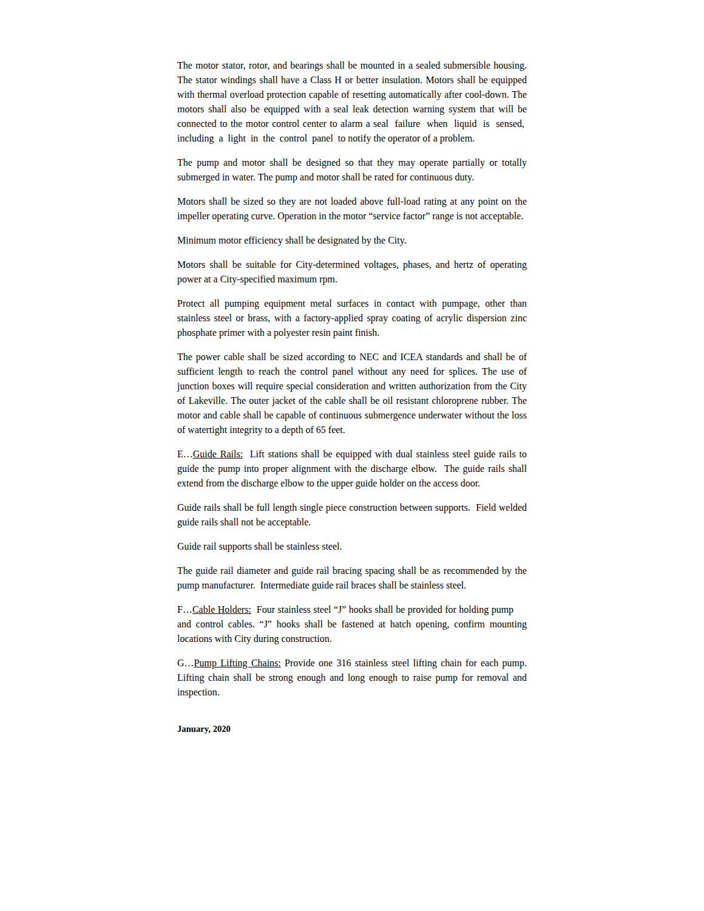The motor stator, rotor, and bearings shall be mounted in a sealed submersible housing. The stator windings shall have a Class H or better insulation. Motors shall be equipped with thermal overload protection capable of resetting automatically after cool-down. The motors shall also be equipped with a seal leak detection warning system that will be connected to the motor control center to alarm a seal failure when liquid is sensed, including a light in the control panel to notify the operator of a problem.
The pump and motor shall be designed so that they may operate partially or totally submerged in water. The pump and motor shall be rated for continuous duty.
Motors shall be sized so they are not loaded above full-load rating at any point on the impeller operating curve. Operation in the motor “service factor” range is not acceptable.
Minimum motor efficiency shall be designated by the City.
Motors shall be suitable for City-determined voltages, phases, and hertz of operating power at a City-specified maximum rpm.
Protect all pumping equipment metal surfaces in contact with pumpage, other than stainless steel or brass, with a factory-applied spray coating of acrylic dispersion zinc phosphate primer with a polyester resin paint finish.
The power cable shall be sized according to NEC and ICEA standards and shall be of sufficient length to reach the control panel without any need for splices. The use of junction boxes will require special consideration and written authorization from the City of Lakeville. The outer jacket of the cable shall be oil resistant chloroprene rubber. The motor and cable shall be capable of continuous submergence underwater without the loss of watertight integrity to a depth of 65 feet.
E…Guide Rails: Lift stations shall be equipped with dual stainless steel guide rails to guide the pump into proper alignment with the discharge elbow. The guide rails shall extend from the discharge elbow to the upper guide holder on the access door.
Guide rails shall be full length single piece construction between supports. Field welded guide rails shall not be acceptable.
Guide rail supports shall be stainless steel.
The guide rail diameter and guide rail bracing spacing shall be as recommended by the pump manufacturer. Intermediate guide rail braces shall be stainless steel.
F…Cable Holders: Four stainless steel “J” hooks shall be provided for holding pump and control cables. “J” hooks shall be fastened at hatch opening, confirm mounting locations with City during construction.
G…Pump Lifting Chains: Provide one 316 stainless steel lifting chain for each pump. Lifting chain shall be strong enough and long enough to raise pump for removal and inspection.
January, 2020